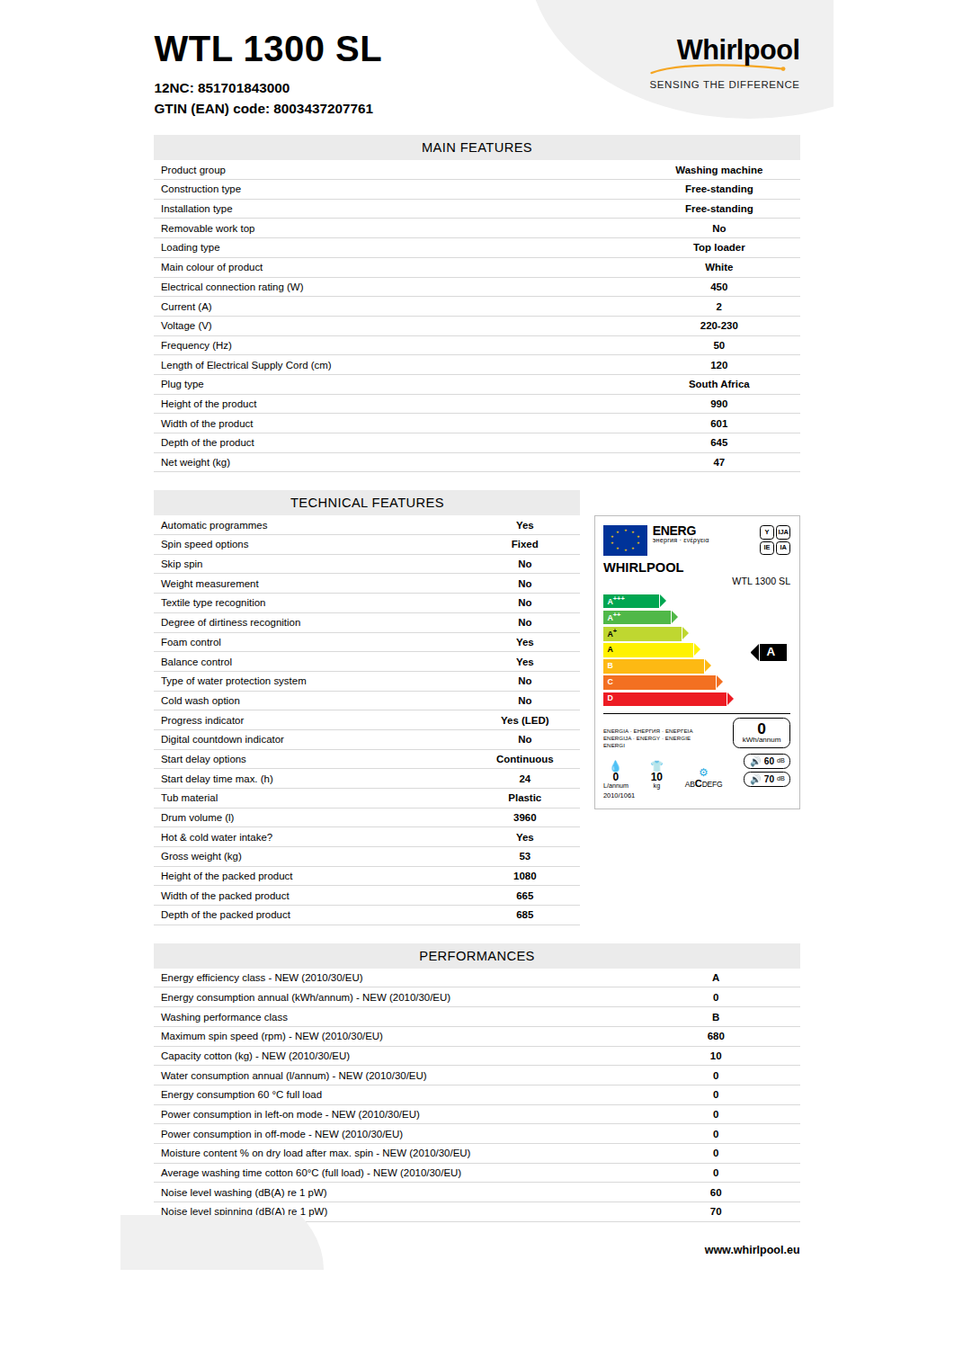WTL 1300 SL
12NC: 851701843000
GTIN (EAN) code: 8003437207761
Whirlpool
SENSING THE DIFFERENCE
MAIN FEATURES
| Product group | Washing machine |
| Construction type | Free-standing |
| Installation type | Free-standing |
| Removable work top | No |
| Loading type | Top loader |
| Main colour of product | White |
| Electrical connection rating (W) | 450 |
| Current (A) | 2 |
| Voltage (V) | 220-230 |
| Frequency (Hz) | 50 |
| Length of Electrical Supply Cord (cm) | 120 |
| Plug type | South Africa |
| Height of the product | 990 |
| Width of the product | 601 |
| Depth of the product | 645 |
| Net weight (kg) | 47 |
TECHNICAL FEATURES
| Automatic programmes | Yes |
| Spin speed options | Fixed |
| Skip spin | No |
| Weight measurement | No |
| Textile type recognition | No |
| Degree of dirtiness recognition | No |
| Foam control | Yes |
| Balance control | Yes |
| Type of water protection system | No |
| Cold wash option | No |
| Progress indicator | Yes (LED) |
| Digital countdown indicator | No |
| Start delay options | Continuous |
| Start delay time max. (h) | 24 |
| Tub material | Plastic |
| Drum volume (l) | 3960 |
| Hot & cold water intake? | Yes |
| Gross weight (kg) | 53 |
| Height of the packed product | 1080 |
| Width of the packed product | 665 |
| Depth of the packed product | 685 |
★ ★ ★ ★ ★ ★ ★ ★ ★ ★
ENERG
энергия · ενέργεια
Y
IE
IJA
IA
WHIRLPOOL
WTL 1300 SL
A+++
A++
A+
A
B
C
D
A
ENERGIA · ЕНЕРГИЯ · ΕΝΕΡΓΕΙΑ
ENERGIJA · ENERGY · ENERGIE
ENERGI
0
kWh/annum
💧
0
L/annum
👕
10
kg
⚙
ABCDEFG
🔊60 dB
🔊70 dB
2010/1061
PERFORMANCES
| Energy efficiency class - NEW (2010/30/EU) | A |
| Energy consumption annual (kWh/annum) - NEW (2010/30/EU) | 0 |
| Washing performance class | B |
| Maximum spin speed (rpm) - NEW (2010/30/EU) | 680 |
| Capacity cotton (kg) - NEW (2010/30/EU) | 10 |
| Water consumption annual (l/annum) - NEW (2010/30/EU) | 0 |
| Energy consumption 60 °C full load | 0 |
| Power consumption in left-on mode - NEW (2010/30/EU) | 0 |
| Power consumption in off-mode - NEW (2010/30/EU) | 0 |
| Moisture content % on dry load after max. spin - NEW (2010/30/EU) | 0 |
| Average washing time cotton 60°C (full load) - NEW (2010/30/EU) | 0 |
| Noise level washing (dB(A) re 1 pW) | 60 |
| Noise level spinning (dB(A) re 1 pW) | 70 |
www.whirlpool.eu